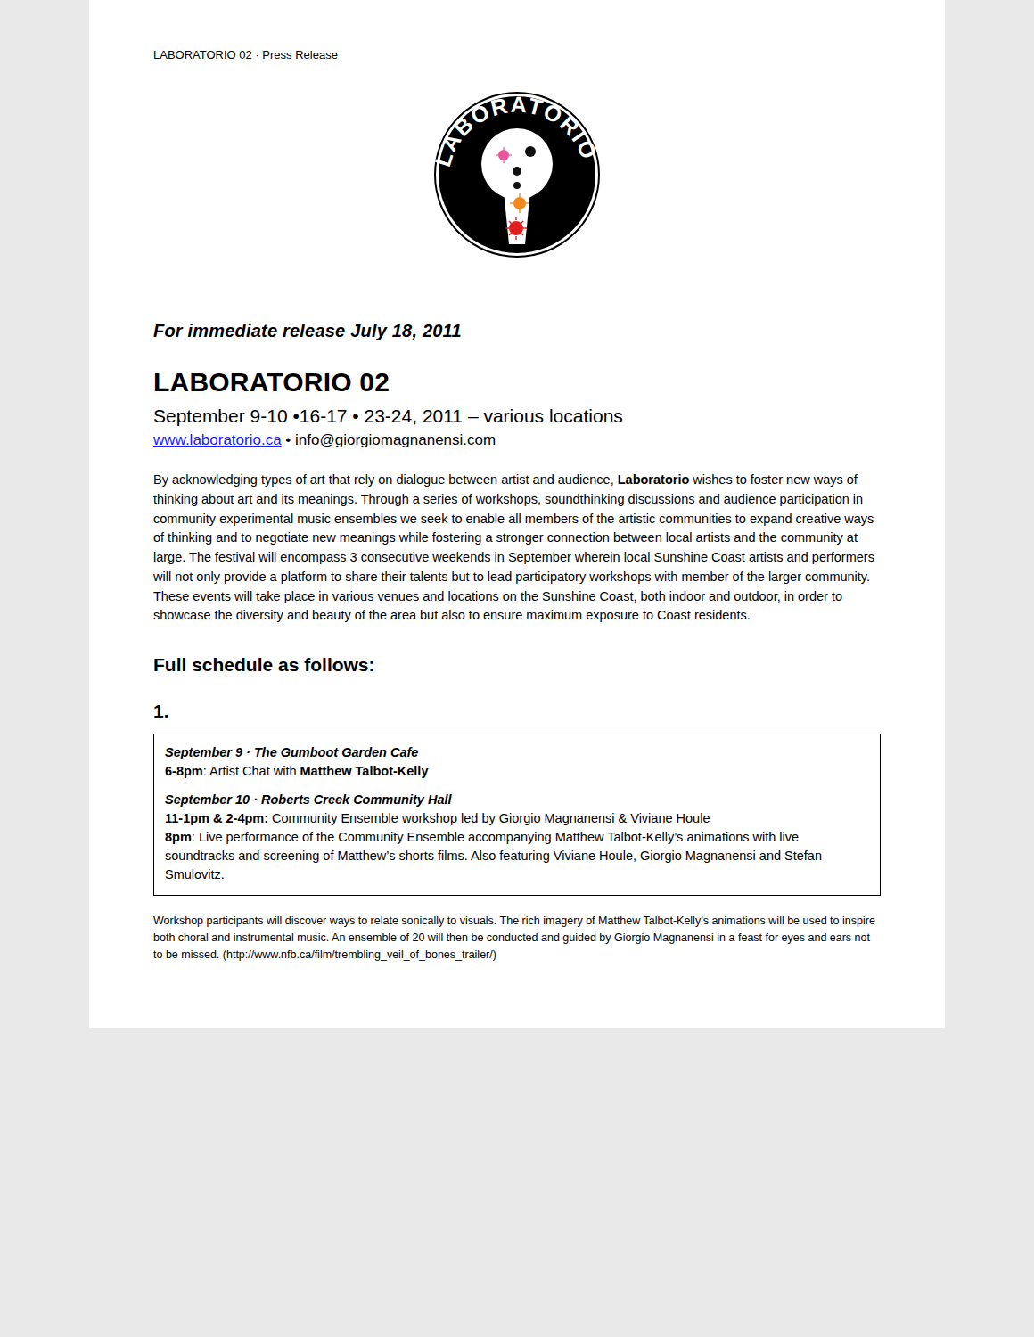LABORATORIO 02 · Press Release
LABORATORIO
For immediate release July 18, 2011
LABORATORIO 02
September 9-10 •16-17 • 23-24, 2011 – various locations
www.laboratorio.ca • info@giorgiomagnanensi.com
By acknowledging types of art that rely on dialogue between artist and audience, Laboratorio wishes to foster new ways of thinking about art and its meanings. Through a series of workshops, soundthinking discussions and audience participation in community experimental music ensembles we seek to enable all members of the artistic communities to expand creative ways of thinking and to negotiate new meanings while fostering a stronger connection between local artists and the community at large. The festival will encompass 3 consecutive weekends in September wherein local Sunshine Coast artists and performers will not only provide a platform to share their talents but to lead participatory workshops with member of the larger community. These events will take place in various venues and locations on the Sunshine Coast, both indoor and outdoor, in order to showcase the diversity and beauty of the area but also to ensure maximum exposure to Coast residents.
Full schedule as follows:
1.
September 9 · The Gumboot Garden Cafe
6-8pm: Artist Chat with Matthew Talbot-Kelly
September 10 · Roberts Creek Community Hall
11-1pm & 2-4pm: Community Ensemble workshop led by Giorgio Magnanensi & Viviane Houle
8pm: Live performance of the Community Ensemble accompanying Matthew Talbot-Kelly’s animations with live soundtracks and screening of Matthew’s shorts films. Also featuring Viviane Houle, Giorgio Magnanensi and Stefan Smulovitz.
Workshop participants will discover ways to relate sonically to visuals. The rich imagery of Matthew Talbot-Kelly’s animations will be used to inspire both choral and instrumental music. An ensemble of 20 will then be conducted and guided by Giorgio Magnanensi in a feast for eyes and ears not to be missed. (http://www.nfb.ca/film/trembling_veil_of_bones_trailer/)